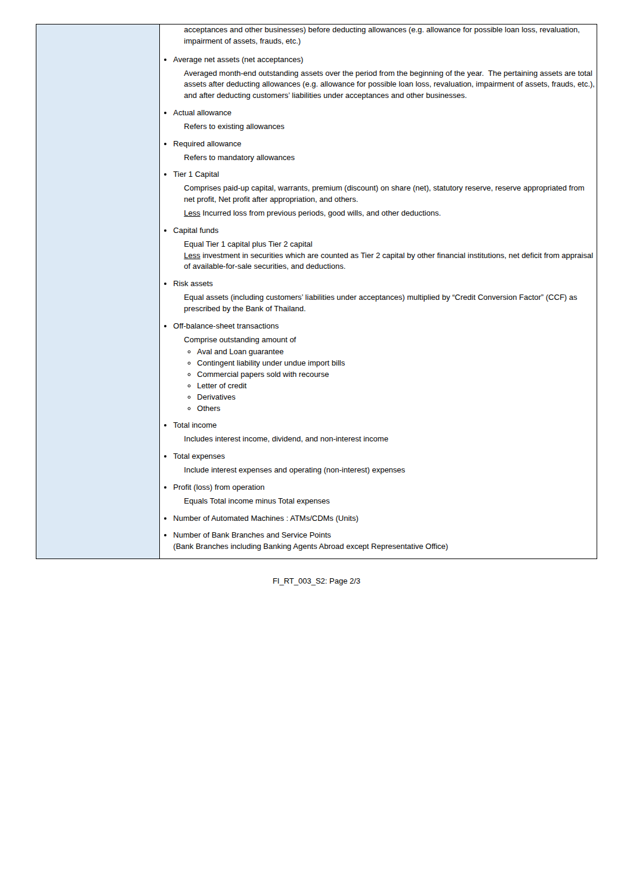| | acceptances and other businesses) before deducting allowances (e.g. allowance for possible loan loss, revaluation, impairment of assets, frauds, etc.) Average net assets (net acceptances) Averaged month-end outstanding assets over the period from the beginning of the year. The pertaining assets are total assets after deducting allowances (e.g. allowance for possible loan loss, revaluation, impairment of assets, frauds, etc.), and after deducting customers’ liabilities under acceptances and other businesses. Actual allowance Refers to existing allowances Required allowance Refers to mandatory allowances Tier 1 Capital Comprises paid-up capital, warrants, premium (discount) on share (net), statutory reserve, reserve appropriated from net profit, Net profit after appropriation, and others. Less Incurred loss from previous periods, good wills, and other deductions. Capital funds Equal Tier 1 capital plus Tier 2 capital Less investment in securities which are counted as Tier 2 capital by other financial institutions, net deficit from appraisal of available-for-sale securities, and deductions. Risk assets Equal assets (including customers’ liabilities under acceptances) multiplied by “Credit Conversion Factor” (CCF) as prescribed by the Bank of Thailand. Off-balance-sheet transactions Comprise outstanding amount of Aval and Loan guarantee Contingent liability under undue import bills Commercial papers sold with recourse Letter of credit Derivatives Others Total income Includes interest income, dividend, and non-interest income Total expenses Include interest expenses and operating (non-interest) expenses Profit (loss) from operation Equals Total income minus Total expenses Number of Automated Machines : ATMs/CDMs (Units) Number of Bank Branches and Service Points (Bank Branches including Banking Agents Abroad except Representative Office) |
FI_RT_003_S2: Page 2/3